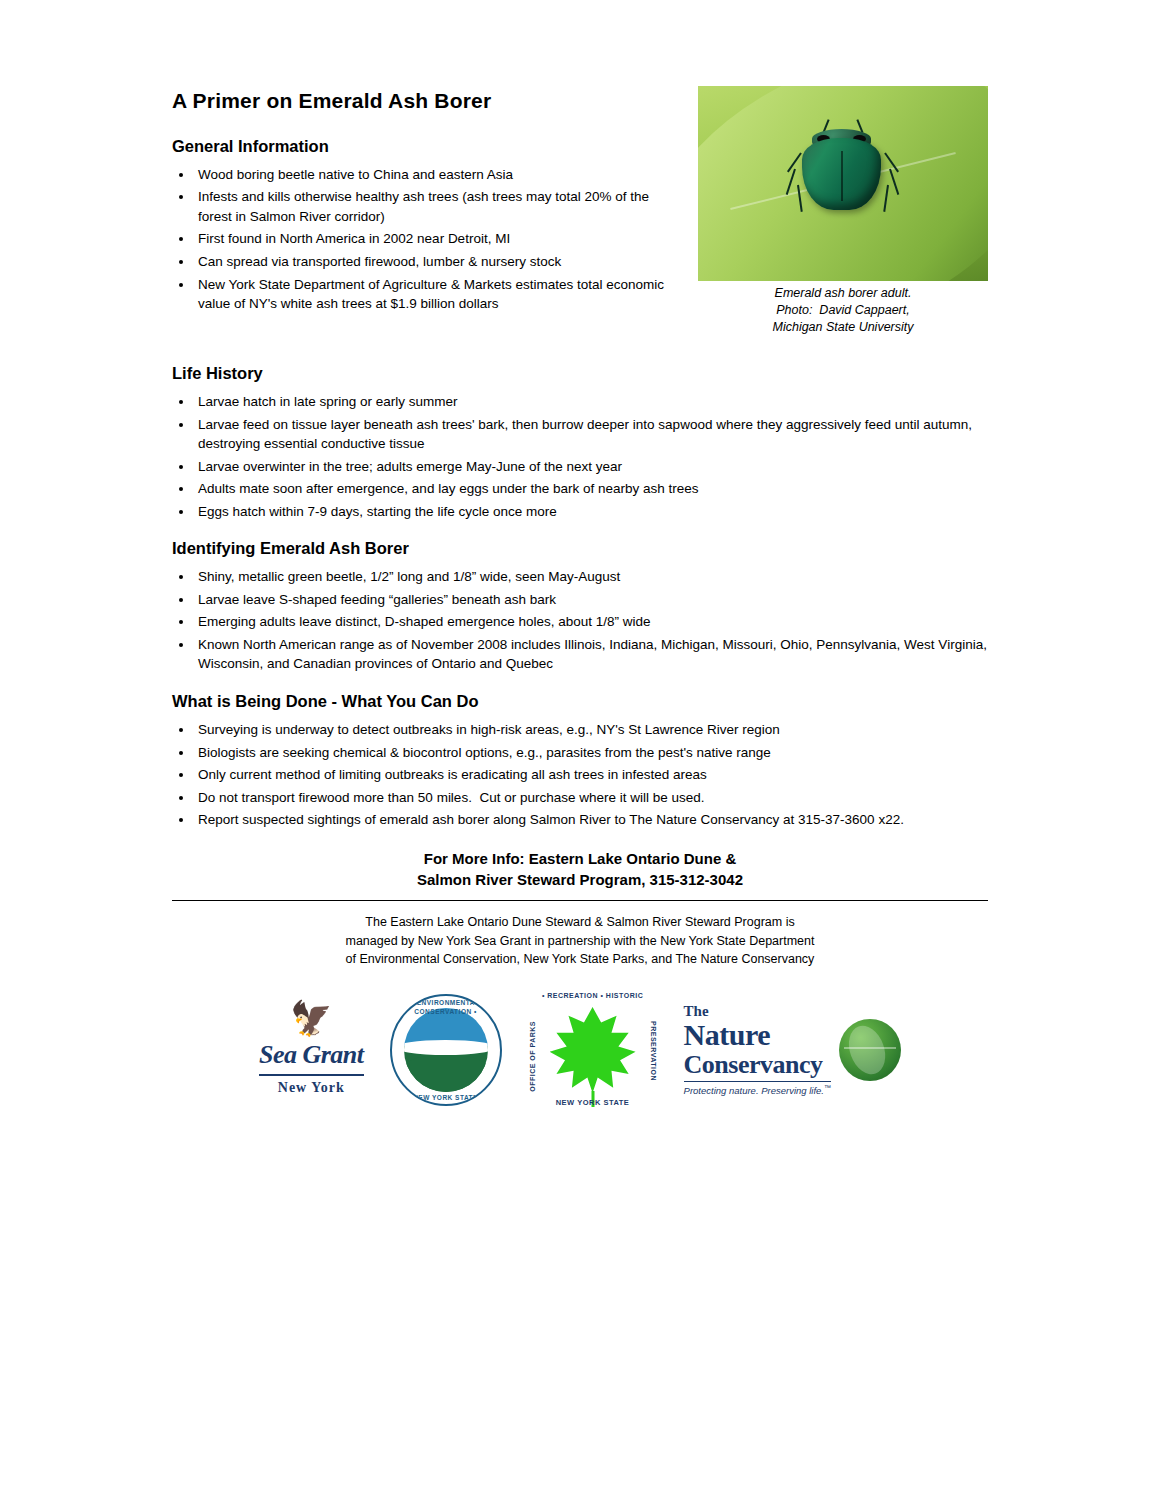Emerald ash borer adult.
Photo: David Cappaert,
Michigan State University
A Primer on Emerald Ash Borer
General Information
Wood boring beetle native to China and eastern Asia
Infests and kills otherwise healthy ash trees (ash trees may total 20% of the forest in Salmon River corridor)
First found in North America in 2002 near Detroit, MI
Can spread via transported firewood, lumber & nursery stock
New York State Department of Agriculture & Markets estimates total economic value of NY's white ash trees at $1.9 billion dollars
Life History
Larvae hatch in late spring or early summer
Larvae feed on tissue layer beneath ash trees' bark, then burrow deeper into sapwood where they aggressively feed until autumn, destroying essential conductive tissue
Larvae overwinter in the tree; adults emerge May-June of the next year
Adults mate soon after emergence, and lay eggs under the bark of nearby ash trees
Eggs hatch within 7-9 days, starting the life cycle once more
Identifying Emerald Ash Borer
Shiny, metallic green beetle, 1/2” long and 1/8” wide, seen May-August
Larvae leave S-shaped feeding “galleries” beneath ash bark
Emerging adults leave distinct, D-shaped emergence holes, about 1/8” wide
Known North American range as of November 2008 includes Illinois, Indiana, Michigan, Missouri, Ohio, Pennsylvania, West Virginia, Wisconsin, and Canadian provinces of Ontario and Quebec
What is Being Done - What You Can Do
Surveying is underway to detect outbreaks in high-risk areas, e.g., NY's St Lawrence River region
Biologists are seeking chemical & biocontrol options, e.g., parasites from the pest's native range
Only current method of limiting outbreaks is eradicating all ash trees in infested areas
Do not transport firewood more than 50 miles. Cut or purchase where it will be used.
Report suspected sightings of emerald ash borer along Salmon River to The Nature Conservancy at 315-37-3600 x22.
For More Info: Eastern Lake Ontario Dune &
Salmon River Steward Program, 315-312-3042
The Eastern Lake Ontario Dune Steward & Salmon River Steward Program is
managed by New York Sea Grant in partnership with the New York State Department
of Environmental Conservation, New York State Parks, and The Nature Conservancy
🦅
Sea Grant
New York
• ENVIRONMENTAL CONSERVATION •
• NEW YORK STATE •
• RECREATION • HISTORIC
OFFICE OF PARKS
PRESERVATION
NEW YORK STATE
The
Nature
Conservancy
Protecting nature. Preserving life.™